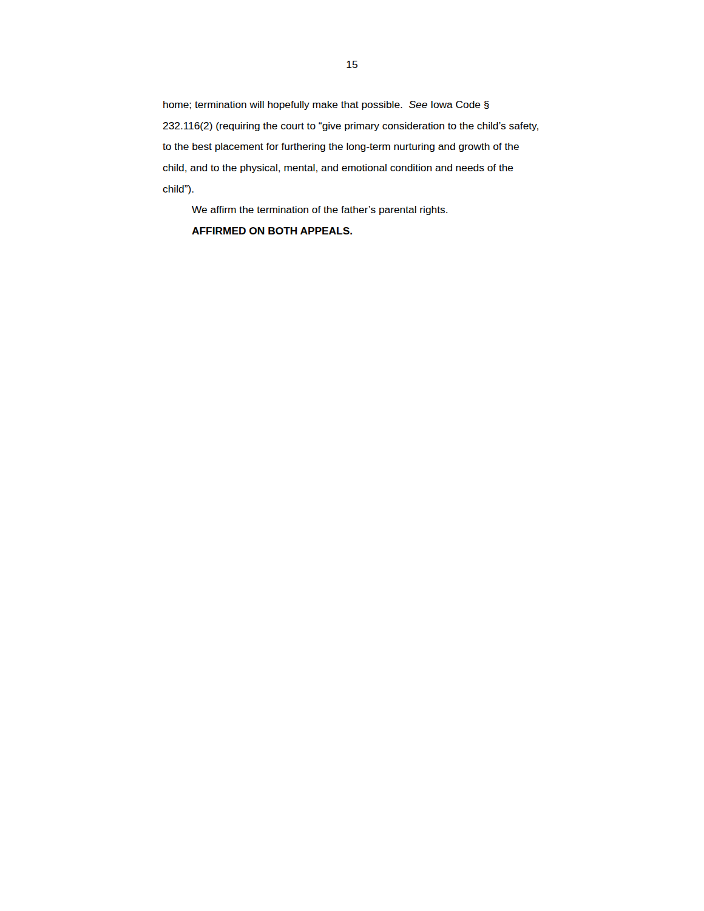15
home; termination will hopefully make that possible. See Iowa Code § 232.116(2) (requiring the court to “give primary consideration to the child’s safety, to the best placement for furthering the long-term nurturing and growth of the child, and to the physical, mental, and emotional condition and needs of the child”).
We affirm the termination of the father’s parental rights.
AFFIRMED ON BOTH APPEALS.